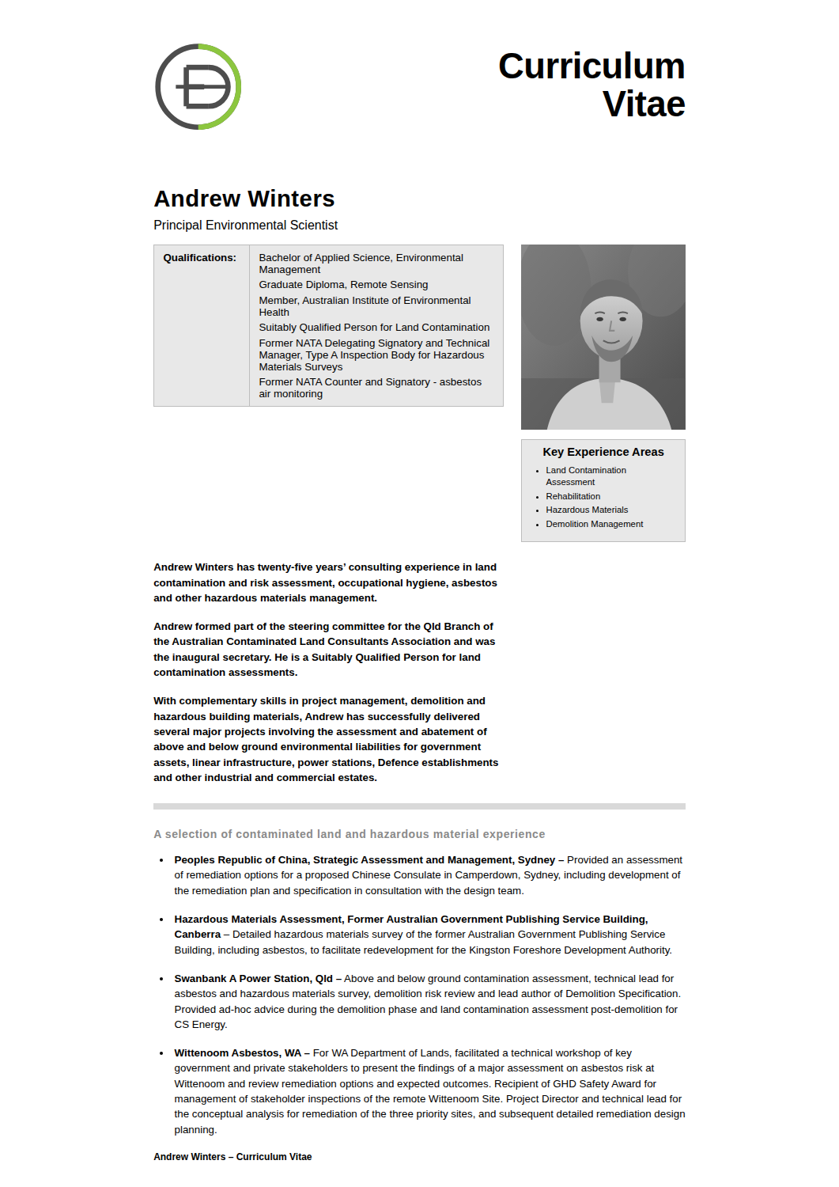Curriculum
Vitae
Andrew Winters
Principal Environmental Scientist
| Qualifications: | Bachelor of Applied Science, Environmental Management Graduate Diploma, Remote Sensing Member, Australian Institute of Environmental Health Suitably Qualified Person for Land Contamination Former NATA Delegating Signatory and Technical Manager, Type A Inspection Body for Hazardous Materials Surveys Former NATA Counter and Signatory - asbestos air monitoring |
Key Experience Areas
Land Contamination Assessment
Rehabilitation
Hazardous Materials
Demolition Management
Andrew Winters has twenty-five years’ consulting experience in land contamination and risk assessment, occupational hygiene, asbestos and other hazardous materials management.
Andrew formed part of the steering committee for the Qld Branch of the Australian Contaminated Land Consultants Association and was the inaugural secretary. He is a Suitably Qualified Person for land contamination assessments.
With complementary skills in project management, demolition and hazardous building materials, Andrew has successfully delivered several major projects involving the assessment and abatement of above and below ground environmental liabilities for government assets, linear infrastructure, power stations, Defence establishments and other industrial and commercial estates.
A selection of contaminated land and hazardous material experience
Peoples Republic of China, Strategic Assessment and Management, Sydney – Provided an assessment of remediation options for a proposed Chinese Consulate in Camperdown, Sydney, including development of the remediation plan and specification in consultation with the design team.
Hazardous Materials Assessment, Former Australian Government Publishing Service Building, Canberra – Detailed hazardous materials survey of the former Australian Government Publishing Service Building, including asbestos, to facilitate redevelopment for the Kingston Foreshore Development Authority.
Swanbank A Power Station, Qld – Above and below ground contamination assessment, technical lead for asbestos and hazardous materials survey, demolition risk review and lead author of Demolition Specification. Provided ad-hoc advice during the demolition phase and land contamination assessment post-demolition for CS Energy.
Wittenoom Asbestos, WA – For WA Department of Lands, facilitated a technical workshop of key government and private stakeholders to present the findings of a major assessment on asbestos risk at Wittenoom and review remediation options and expected outcomes. Recipient of GHD Safety Award for management of stakeholder inspections of the remote Wittenoom Site. Project Director and technical lead for the conceptual analysis for remediation of the three priority sites, and subsequent detailed remediation design planning.
Andrew Winters – Curriculum Vitae